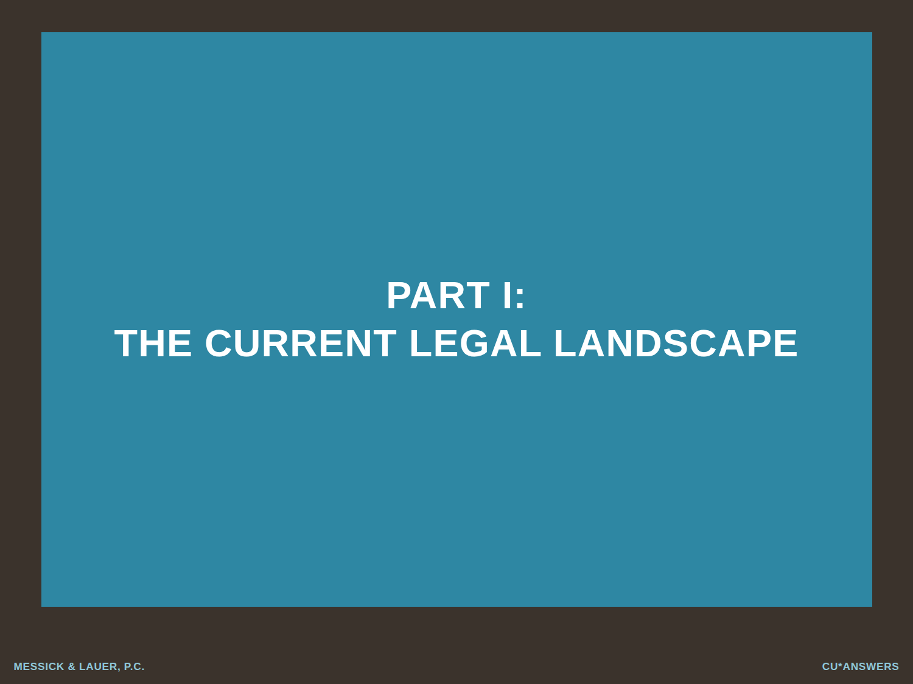Part I:
The Current Legal Landscape
Messick & Lauer, P.C.
CU*Answers